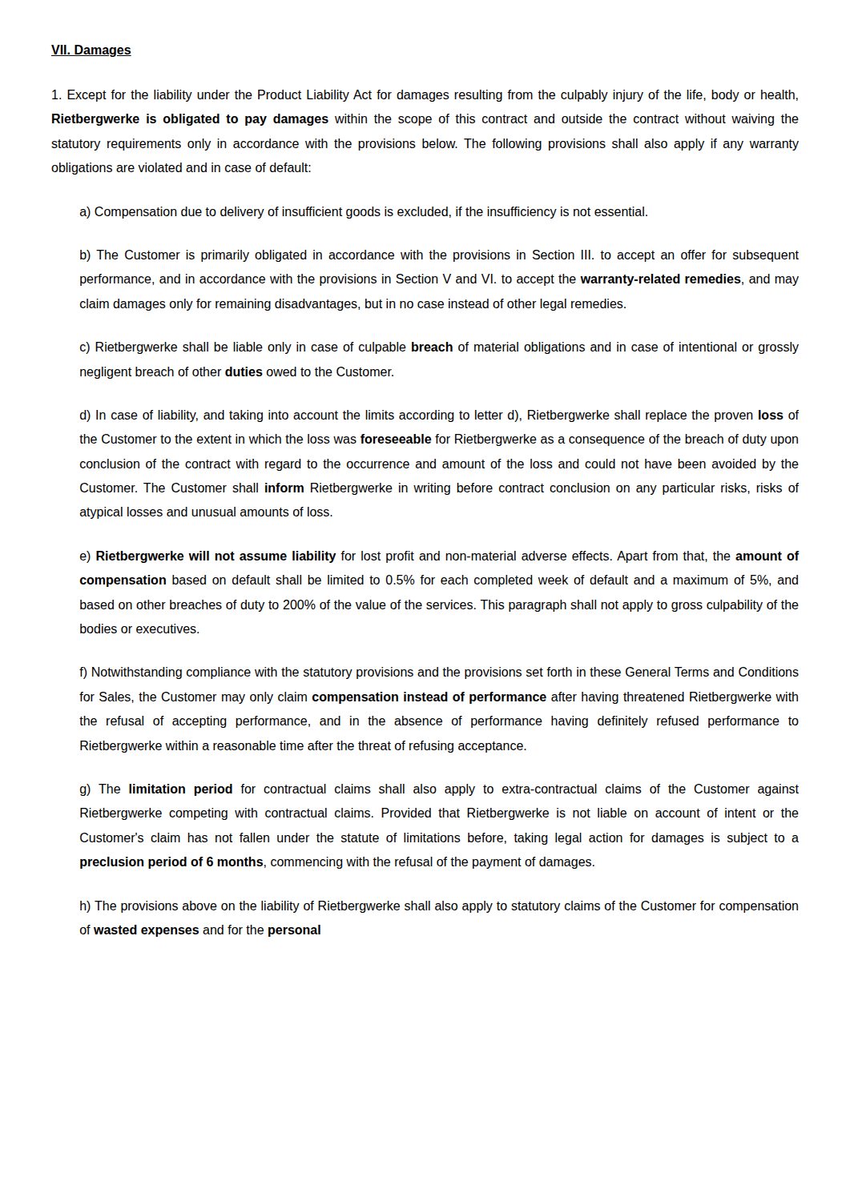VII. Damages
1. Except for the liability under the Product Liability Act for damages resulting from the culpably injury of the life, body or health, Rietbergwerke is obligated to pay damages within the scope of this contract and outside the contract without waiving the statutory requirements only in accordance with the provisions below. The following provisions shall also apply if any warranty obligations are violated and in case of default:
a) Compensation due to delivery of insufficient goods is excluded, if the insufficiency is not essential.
b) The Customer is primarily obligated in accordance with the provisions in Section III. to accept an offer for subsequent performance, and in accordance with the provisions in Section V and VI. to accept the warranty-related remedies, and may claim damages only for remaining disadvantages, but in no case instead of other legal remedies.
c) Rietbergwerke shall be liable only in case of culpable breach of material obligations and in case of intentional or grossly negligent breach of other duties owed to the Customer.
d) In case of liability, and taking into account the limits according to letter d), Rietbergwerke shall replace the proven loss of the Customer to the extent in which the loss was foreseeable for Rietbergwerke as a consequence of the breach of duty upon conclusion of the contract with regard to the occurrence and amount of the loss and could not have been avoided by the Customer. The Customer shall inform Rietbergwerke in writing before contract conclusion on any particular risks, risks of atypical losses and unusual amounts of loss.
e) Rietbergwerke will not assume liability for lost profit and non-material adverse effects. Apart from that, the amount of compensation based on default shall be limited to 0.5% for each completed week of default and a maximum of 5%, and based on other breaches of duty to 200% of the value of the services. This paragraph shall not apply to gross culpability of the bodies or executives.
f) Notwithstanding compliance with the statutory provisions and the provisions set forth in these General Terms and Conditions for Sales, the Customer may only claim compensation instead of performance after having threatened Rietbergwerke with the refusal of accepting performance, and in the absence of performance having definitely refused performance to Rietbergwerke within a reasonable time after the threat of refusing acceptance.
g) The limitation period for contractual claims shall also apply to extra-contractual claims of the Customer against Rietbergwerke competing with contractual claims. Provided that Rietbergwerke is not liable on account of intent or the Customer's claim has not fallen under the statute of limitations before, taking legal action for damages is subject to a preclusion period of 6 months, commencing with the refusal of the payment of damages.
h) The provisions above on the liability of Rietbergwerke shall also apply to statutory claims of the Customer for compensation of wasted expenses and for the personal